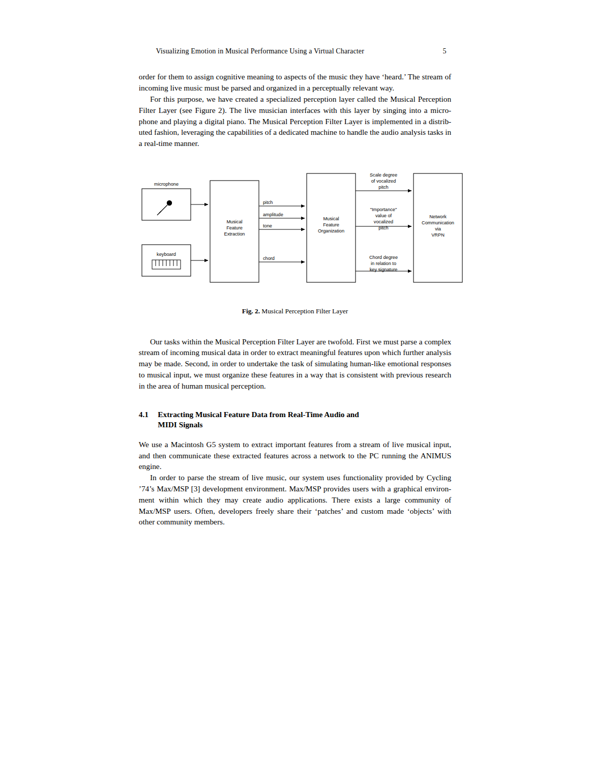Visualizing Emotion in Musical Performance Using a Virtual Character 5
order for them to assign cognitive meaning to aspects of the music they have ‘heard.’ The stream of incoming live music must be parsed and organized in a perceptually relevant way.
For this purpose, we have created a specialized perception layer called the Musical Perception Filter Layer (see Figure 2). The live musician interfaces with this layer by singing into a microphone and playing a digital piano. The Musical Perception Filter Layer is implemented in a distributed fashion, leveraging the capabilities of a dedicated machine to handle the audio analysis tasks in a real-time manner.
microphone keyboard Musical Feature Extraction Musical Feature Organization Network Communication via VRPN Scale degree of vocalized pitch "Importance" value of vocalized pitch Chord degree in relation to key signature pitch amplitude tone chord
Fig. 2. Musical Perception Filter Layer
Our tasks within the Musical Perception Filter Layer are twofold. First we must parse a complex stream of incoming musical data in order to extract meaningful features upon which further analysis may be made. Second, in order to undertake the task of simulating human-like emotional responses to musical input, we must organize these features in a way that is consistent with previous research in the area of human musical perception.
4.1 Extracting Musical Feature Data from Real-Time Audio and
MIDI Signals
We use a Macintosh G5 system to extract important features from a stream of live musical input, and then communicate these extracted features across a network to the PC running the ANIMUS engine.
In order to parse the stream of live music, our system uses functionality provided by Cycling ’74’s Max/MSP [3] development environment. Max/MSP provides users with a graphical environment within which they may create audio applications. There exists a large community of Max/MSP users. Often, developers freely share their ‘patches’ and custom made ‘objects’ with other community members.